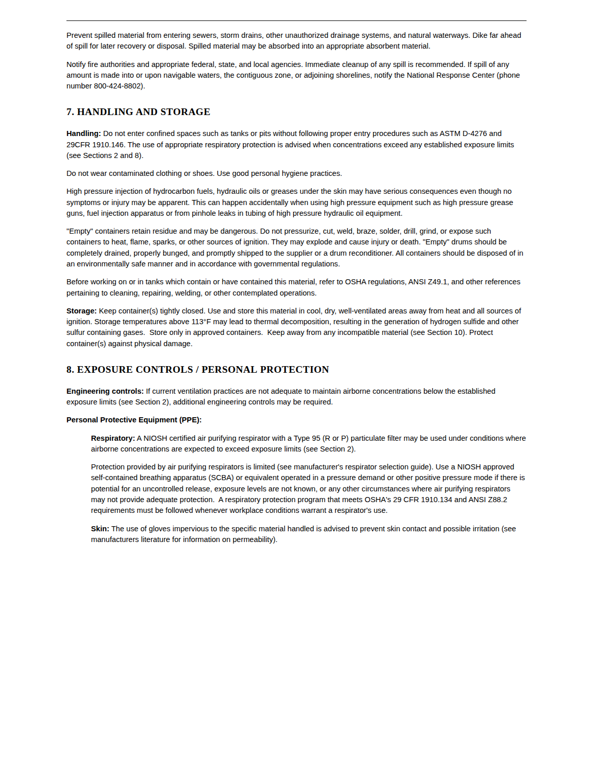Prevent spilled material from entering sewers, storm drains, other unauthorized drainage systems, and natural waterways. Dike far ahead of spill for later recovery or disposal. Spilled material may be absorbed into an appropriate absorbent material.
Notify fire authorities and appropriate federal, state, and local agencies. Immediate cleanup of any spill is recommended. If spill of any amount is made into or upon navigable waters, the contiguous zone, or adjoining shorelines, notify the National Response Center (phone number 800-424-8802).
7. HANDLING AND STORAGE
Handling: Do not enter confined spaces such as tanks or pits without following proper entry procedures such as ASTM D-4276 and 29CFR 1910.146. The use of appropriate respiratory protection is advised when concentrations exceed any established exposure limits (see Sections 2 and 8).
Do not wear contaminated clothing or shoes. Use good personal hygiene practices.
High pressure injection of hydrocarbon fuels, hydraulic oils or greases under the skin may have serious consequences even though no symptoms or injury may be apparent. This can happen accidentally when using high pressure equipment such as high pressure grease guns, fuel injection apparatus or from pinhole leaks in tubing of high pressure hydraulic oil equipment.
"Empty" containers retain residue and may be dangerous. Do not pressurize, cut, weld, braze, solder, drill, grind, or expose such containers to heat, flame, sparks, or other sources of ignition. They may explode and cause injury or death. "Empty" drums should be completely drained, properly bunged, and promptly shipped to the supplier or a drum reconditioner. All containers should be disposed of in an environmentally safe manner and in accordance with governmental regulations.
Before working on or in tanks which contain or have contained this material, refer to OSHA regulations, ANSI Z49.1, and other references pertaining to cleaning, repairing, welding, or other contemplated operations.
Storage: Keep container(s) tightly closed. Use and store this material in cool, dry, well-ventilated areas away from heat and all sources of ignition. Storage temperatures above 113°F may lead to thermal decomposition, resulting in the generation of hydrogen sulfide and other sulfur containing gases. Store only in approved containers. Keep away from any incompatible material (see Section 10). Protect container(s) against physical damage.
8. EXPOSURE CONTROLS / PERSONAL PROTECTION
Engineering controls: If current ventilation practices are not adequate to maintain airborne concentrations below the established exposure limits (see Section 2), additional engineering controls may be required.
Personal Protective Equipment (PPE):
Respiratory: A NIOSH certified air purifying respirator with a Type 95 (R or P) particulate filter may be used under conditions where airborne concentrations are expected to exceed exposure limits (see Section 2).
Protection provided by air purifying respirators is limited (see manufacturer's respirator selection guide). Use a NIOSH approved self-contained breathing apparatus (SCBA) or equivalent operated in a pressure demand or other positive pressure mode if there is potential for an uncontrolled release, exposure levels are not known, or any other circumstances where air purifying respirators may not provide adequate protection. A respiratory protection program that meets OSHA's 29 CFR 1910.134 and ANSI Z88.2 requirements must be followed whenever workplace conditions warrant a respirator's use.
Skin: The use of gloves impervious to the specific material handled is advised to prevent skin contact and possible irritation (see manufacturers literature for information on permeability).